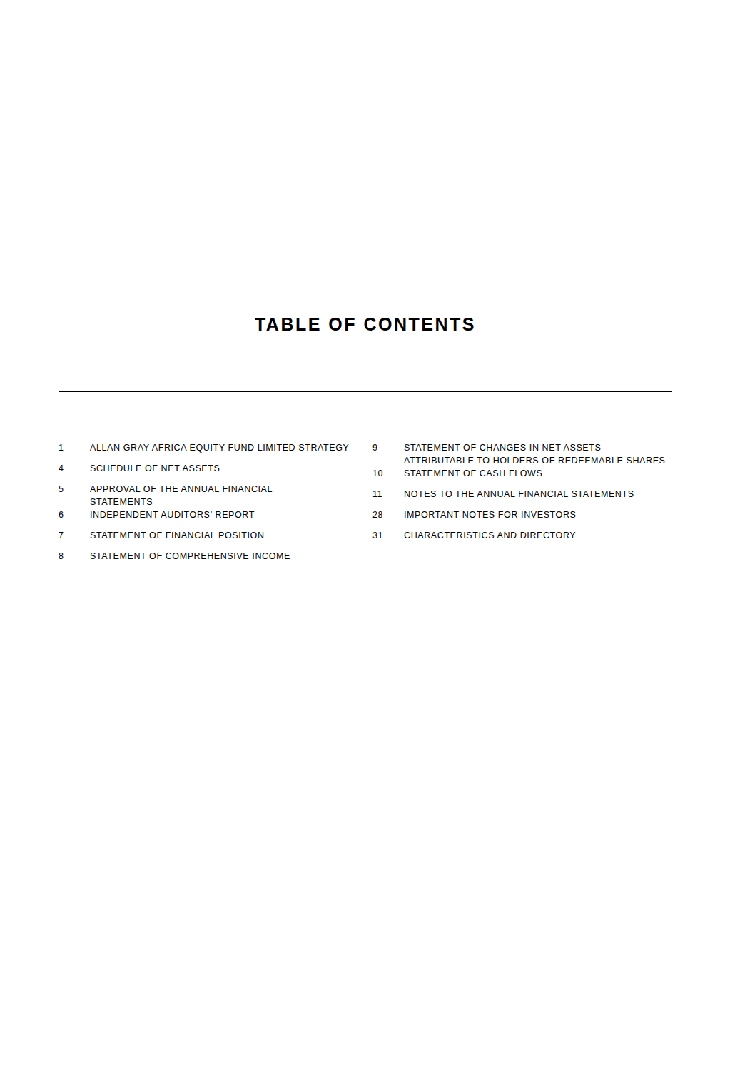TABLE OF CONTENTS
1 Allan Gray Africa Equity Fund Limited strategy
4 Schedule of net assets
5 Approval of the annual financialstatements
6 Independent auditors’ report
7 Statement of financial position
8 Statement of comprehensive income
9 Statement of changes in net assetsattributable to holders of redeemable shares
10 Statement of cash flows
11 Notes to the annual financial statements
28 Important notes for investors
31 Characteristics and directory